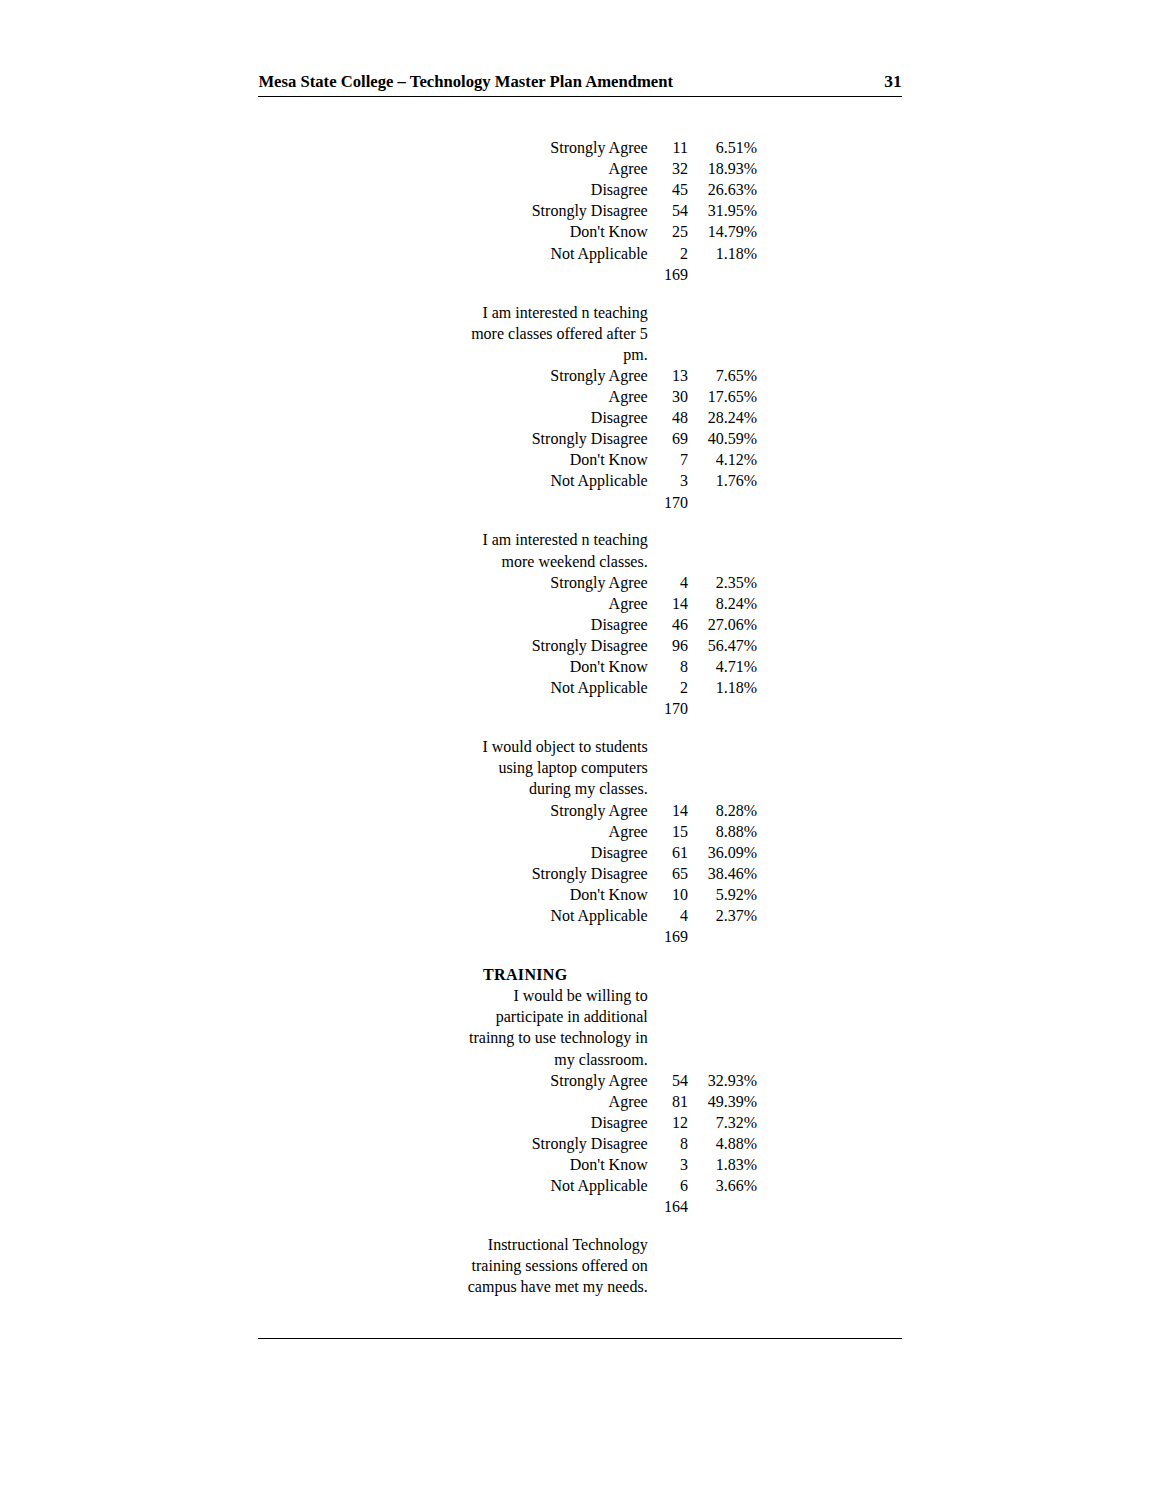Mesa State College – Technology Master Plan Amendment 31
| Strongly Agree | 11 | 6.51% |
| Agree | 32 | 18.93% |
| Disagree | 45 | 26.63% |
| Strongly Disagree | 54 | 31.95% |
| Don't Know | 25 | 14.79% |
| Not Applicable | 2 | 1.18% |
| | 169 | |
| I am interested n teaching more classes offered after 5 pm. |
| Strongly Agree | 13 | 7.65% |
| Agree | 30 | 17.65% |
| Disagree | 48 | 28.24% |
| Strongly Disagree | 69 | 40.59% |
| Don't Know | 7 | 4.12% |
| Not Applicable | 3 | 1.76% |
| | 170 | |
| I am interested n teaching more weekend classes. |
| Strongly Agree | 4 | 2.35% |
| Agree | 14 | 8.24% |
| Disagree | 46 | 27.06% |
| Strongly Disagree | 96 | 56.47% |
| Don't Know | 8 | 4.71% |
| Not Applicable | 2 | 1.18% |
| | 170 | |
| I would object to students using laptop computers during my classes. |
| Strongly Agree | 14 | 8.28% |
| Agree | 15 | 8.88% |
| Disagree | 61 | 36.09% |
| Strongly Disagree | 65 | 38.46% |
| Don't Know | 10 | 5.92% |
| Not Applicable | 4 | 2.37% |
| | 169 | |
| TRAINING |
| I would be willing to participate in additional trainng to use technology in my classroom. |
| Strongly Agree | 54 | 32.93% |
| Agree | 81 | 49.39% |
| Disagree | 12 | 7.32% |
| Strongly Disagree | 8 | 4.88% |
| Don't Know | 3 | 1.83% |
| Not Applicable | 6 | 3.66% |
| | 164 | |
| Instructional Technology training sessions offered on campus have met my needs. |